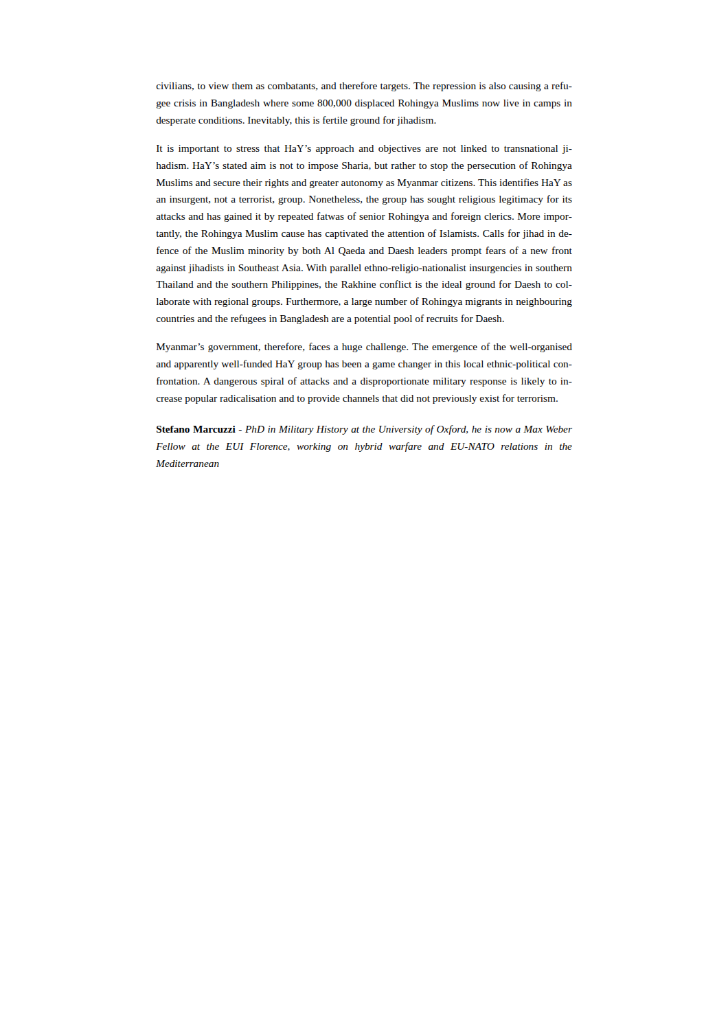civilians, to view them as combatants, and therefore targets. The repression is also causing a refugee crisis in Bangladesh where some 800,000 displaced Rohingya Muslims now live in camps in desperate conditions. Inevitably, this is fertile ground for jihadism.
It is important to stress that HaY’s approach and objectives are not linked to transnational jihadism. HaY’s stated aim is not to impose Sharia, but rather to stop the persecution of Rohingya Muslims and secure their rights and greater autonomy as Myanmar citizens. This identifies HaY as an insurgent, not a terrorist, group. Nonetheless, the group has sought religious legitimacy for its attacks and has gained it by repeated fatwas of senior Rohingya and foreign clerics. More importantly, the Rohingya Muslim cause has captivated the attention of Islamists. Calls for jihad in defence of the Muslim minority by both Al Qaeda and Daesh leaders prompt fears of a new front against jihadists in Southeast Asia. With parallel ethno-religio-nationalist insurgencies in southern Thailand and the southern Philippines, the Rakhine conflict is the ideal ground for Daesh to collaborate with regional groups. Furthermore, a large number of Rohingya migrants in neighbouring countries and the refugees in Bangladesh are a potential pool of recruits for Daesh.
Myanmar’s government, therefore, faces a huge challenge. The emergence of the well-organised and apparently well-funded HaY group has been a game changer in this local ethnic-political confrontation. A dangerous spiral of attacks and a disproportionate military response is likely to increase popular radicalisation and to provide channels that did not previously exist for terrorism.
Stefano Marcuzzi - PhD in Military History at the University of Oxford, he is now a Max Weber Fellow at the EUI Florence, working on hybrid warfare and EU-NATO relations in the Mediterranean